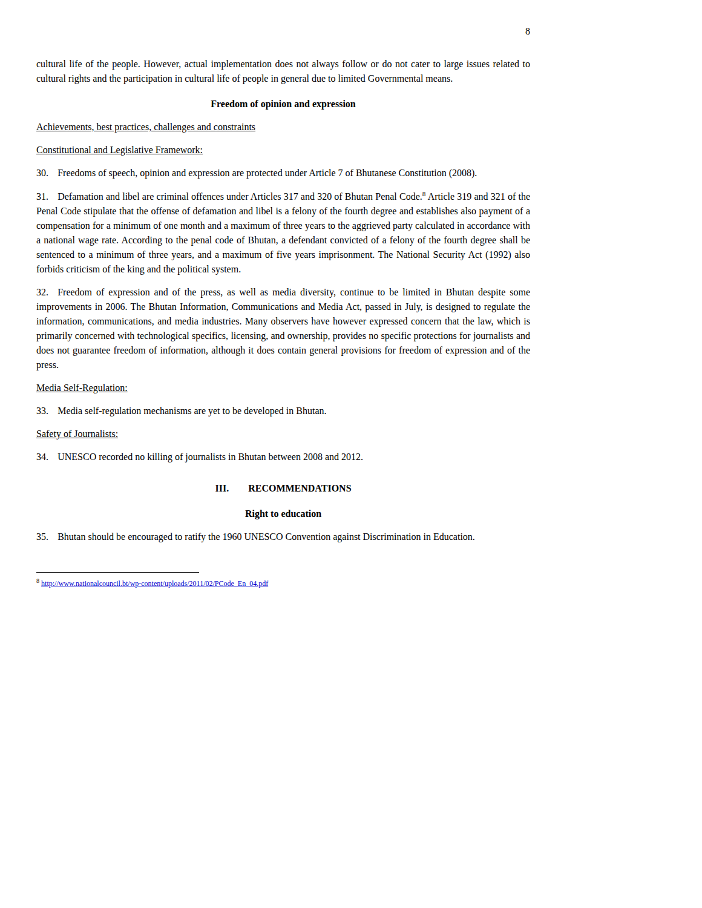8
cultural life of the people. However, actual implementation does not always follow or do not cater to large issues related to cultural rights and the participation in cultural life of people in general due to limited Governmental means.
Freedom of opinion and expression
Achievements, best practices, challenges and constraints
Constitutional and Legislative Framework:
30. Freedoms of speech, opinion and expression are protected under Article 7 of Bhutanese Constitution (2008).
31. Defamation and libel are criminal offences under Articles 317 and 320 of Bhutan Penal Code.8 Article 319 and 321 of the Penal Code stipulate that the offense of defamation and libel is a felony of the fourth degree and establishes also payment of a compensation for a minimum of one month and a maximum of three years to the aggrieved party calculated in accordance with a national wage rate. According to the penal code of Bhutan, a defendant convicted of a felony of the fourth degree shall be sentenced to a minimum of three years, and a maximum of five years imprisonment. The National Security Act (1992) also forbids criticism of the king and the political system.
32. Freedom of expression and of the press, as well as media diversity, continue to be limited in Bhutan despite some improvements in 2006. The Bhutan Information, Communications and Media Act, passed in July, is designed to regulate the information, communications, and media industries. Many observers have however expressed concern that the law, which is primarily concerned with technological specifics, licensing, and ownership, provides no specific protections for journalists and does not guarantee freedom of information, although it does contain general provisions for freedom of expression and of the press.
Media Self-Regulation:
33. Media self-regulation mechanisms are yet to be developed in Bhutan.
Safety of Journalists:
34. UNESCO recorded no killing of journalists in Bhutan between 2008 and 2012.
III. RECOMMENDATIONS
Right to education
35. Bhutan should be encouraged to ratify the 1960 UNESCO Convention against Discrimination in Education.
8 http://www.nationalcouncil.bt/wp-content/uploads/2011/02/PCode_En_04.pdf